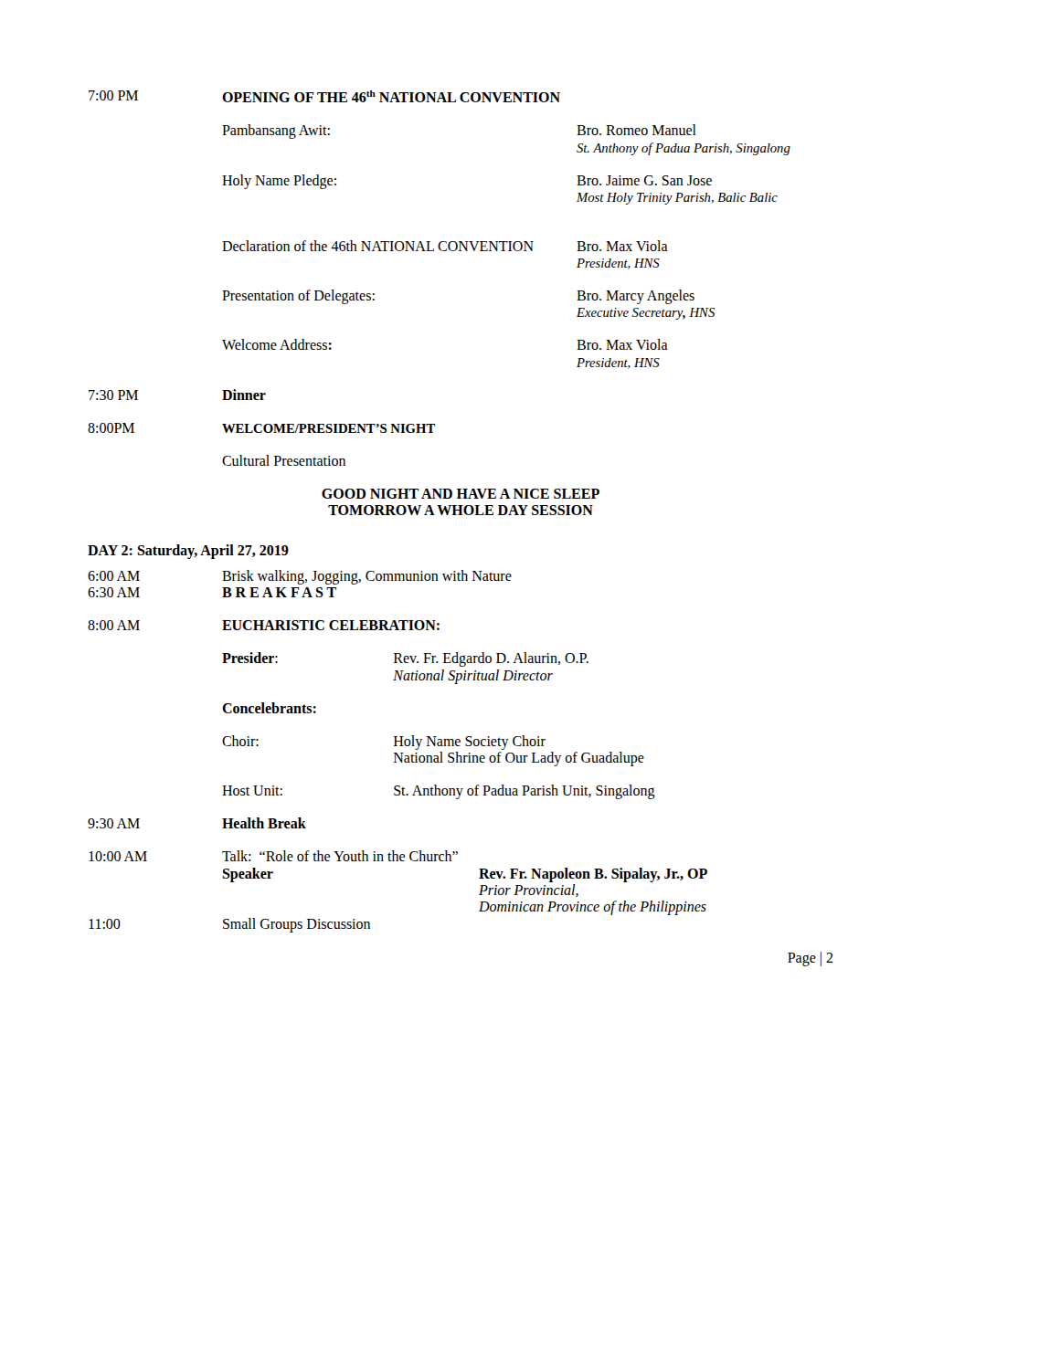| 7:00 PM | OPENING OF THE 46 th NATIONAL CONVENTION |
| | / Pambansang Awit: / Bro. Romeo Manuel St. Anthony of Padua Parish, Singalong / / Holy Name Pledge: / Bro. Jaime G. San Jose Most Holy Trinity Parish, Balic Balic / / Declaration of the 46th NATIONAL CONVENTION / Bro. Max Viola President, HNS / / Presentation of Delegates: / Bro. Marcy Angeles Executive Secretary , HNS / / Welcome Address : / Bro. Max Viola President, HNS / |
| 7:30 PM | Dinner |
| 8:00PM | WELCOME/PRESIDENT’S NIGHT |
| | Cultural Presentation |
GOOD NIGHT AND HAVE A NICE SLEEP
TOMORROW A WHOLE DAY SESSION
DAY 2: Saturday, April 27, 2019
| 6:00 AM | Brisk walking, Jogging, Communion with Nature |
| 6:30 AM | B R E A K F A S T |
| 8:00 AM | EUCHARISTIC CELEBRATION: |
| | / Presider : / Rev. Fr. Edgardo D. Alaurin, O.P. National Spiritual Director / / Concelebrants: / / / Choir: / Holy Name Society Choir National Shrine of Our Lady of Guadalupe / / Host Unit: / St. Anthony of Padua Parish Unit, Singalong / |
| 9:30 AM | Health Break |
| 10:00 AM | Talk: “Role of the Youth in the Church” / Speaker / Rev. Fr. Napoleon B. Sipalay, Jr., OP Prior Provincial, Dominican Province of the Philippines / |
| 11:00 | Small Groups Discussion |
Page | 2